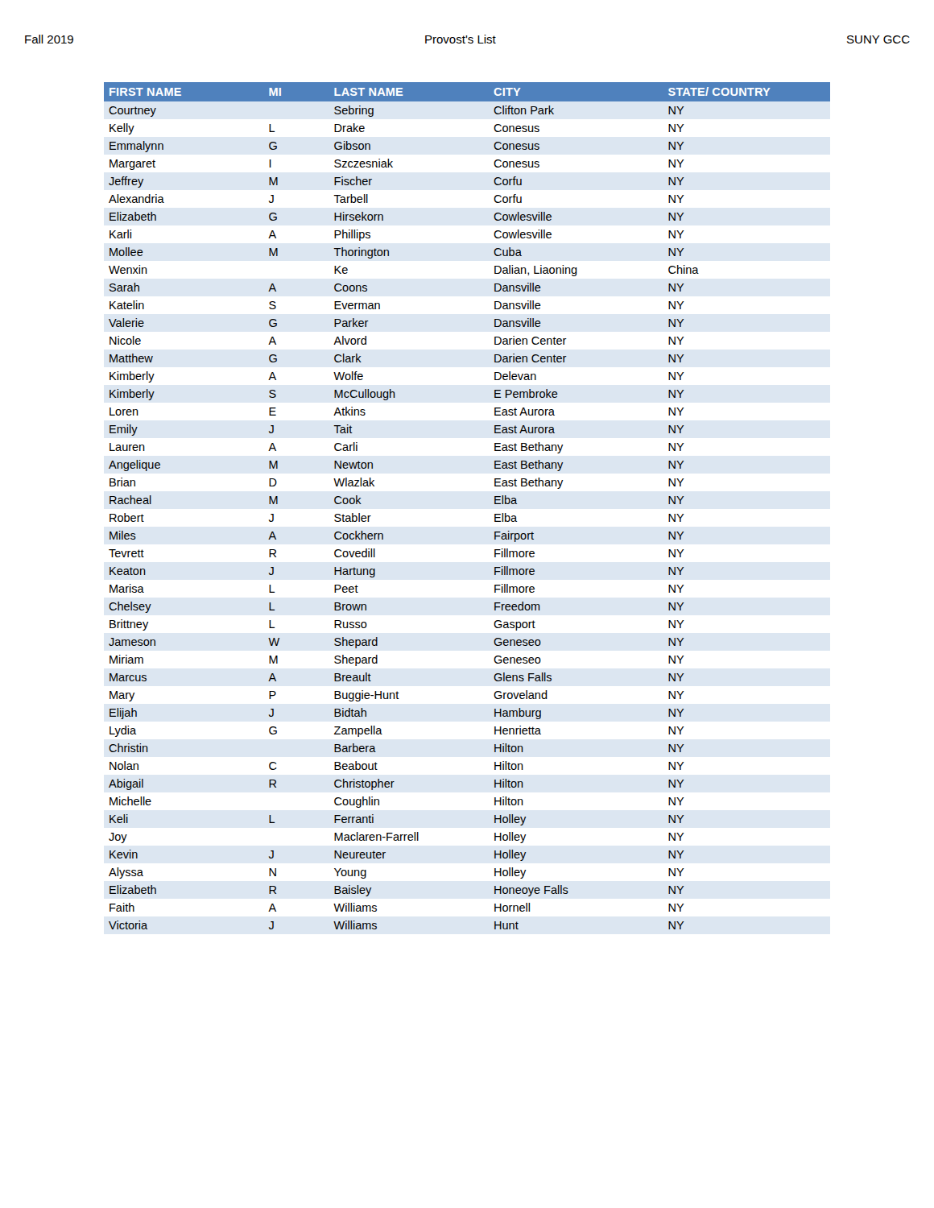Fall 2019
Provost's List
SUNY GCC
| FIRST NAME | MI | LAST NAME | CITY | STATE/ COUNTRY |
| --- | --- | --- | --- | --- |
| Courtney | | Sebring | Clifton Park | NY |
| Kelly | L | Drake | Conesus | NY |
| Emmalynn | G | Gibson | Conesus | NY |
| Margaret | I | Szczesniak | Conesus | NY |
| Jeffrey | M | Fischer | Corfu | NY |
| Alexandria | J | Tarbell | Corfu | NY |
| Elizabeth | G | Hirsekorn | Cowlesville | NY |
| Karli | A | Phillips | Cowlesville | NY |
| Mollee | M | Thorington | Cuba | NY |
| Wenxin | | Ke | Dalian, Liaoning | China |
| Sarah | A | Coons | Dansville | NY |
| Katelin | S | Everman | Dansville | NY |
| Valerie | G | Parker | Dansville | NY |
| Nicole | A | Alvord | Darien Center | NY |
| Matthew | G | Clark | Darien Center | NY |
| Kimberly | A | Wolfe | Delevan | NY |
| Kimberly | S | McCullough | E Pembroke | NY |
| Loren | E | Atkins | East Aurora | NY |
| Emily | J | Tait | East Aurora | NY |
| Lauren | A | Carli | East Bethany | NY |
| Angelique | M | Newton | East Bethany | NY |
| Brian | D | Wlazlak | East Bethany | NY |
| Racheal | M | Cook | Elba | NY |
| Robert | J | Stabler | Elba | NY |
| Miles | A | Cockhern | Fairport | NY |
| Tevrett | R | Covedill | Fillmore | NY |
| Keaton | J | Hartung | Fillmore | NY |
| Marisa | L | Peet | Fillmore | NY |
| Chelsey | L | Brown | Freedom | NY |
| Brittney | L | Russo | Gasport | NY |
| Jameson | W | Shepard | Geneseo | NY |
| Miriam | M | Shepard | Geneseo | NY |
| Marcus | A | Breault | Glens Falls | NY |
| Mary | P | Buggie-Hunt | Groveland | NY |
| Elijah | J | Bidtah | Hamburg | NY |
| Lydia | G | Zampella | Henrietta | NY |
| Christin | | Barbera | Hilton | NY |
| Nolan | C | Beabout | Hilton | NY |
| Abigail | R | Christopher | Hilton | NY |
| Michelle | | Coughlin | Hilton | NY |
| Keli | L | Ferranti | Holley | NY |
| Joy | | Maclaren-Farrell | Holley | NY |
| Kevin | J | Neureuter | Holley | NY |
| Alyssa | N | Young | Holley | NY |
| Elizabeth | R | Baisley | Honeoye Falls | NY |
| Faith | A | Williams | Hornell | NY |
| Victoria | J | Williams | Hunt | NY |